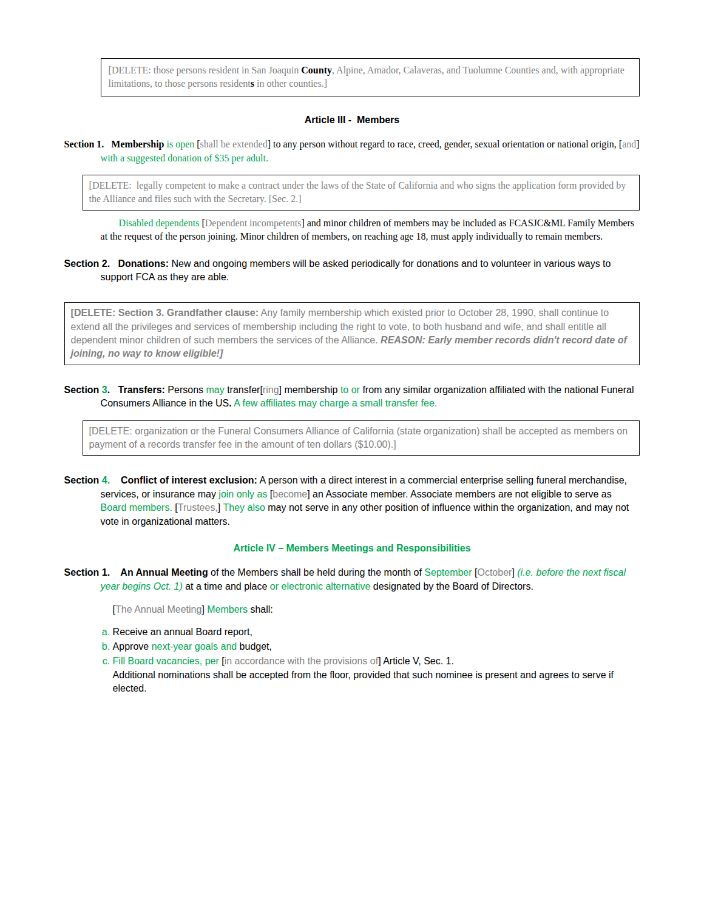[DELETE: those persons resident in San Joaquin County, Alpine, Amador, Calaveras, and Tuolumne Counties and, with appropriate limitations, to those persons residents in other counties.]
Article III - Members
Section 1. Membership is open [shall be extended] to any person without regard to race, creed, gender, sexual orientation or national origin, [and] with a suggested donation of $35 per adult.
[DELETE: legally competent to make a contract under the laws of the State of California and who signs the application form provided by the Alliance and files such with the Secretary. [Sec. 2.]
Disabled dependents [Dependent incompetents] and minor children of members may be included as FCASJC&ML Family Members at the request of the person joining. Minor children of members, on reaching age 18, must apply individually to remain members.
Section 2. Donations: New and ongoing members will be asked periodically for donations and to volunteer in various ways to support FCA as they are able.
[DELETE: Section 3. Grandfather clause: Any family membership which existed prior to October 28, 1990, shall continue to extend all the privileges and services of membership including the right to vote, to both husband and wife, and shall entitle all dependent minor children of such members the services of the Alliance. REASON: Early member records didn't record date of joining, no way to know eligible!]
Section 3. Transfers: Persons may transfer[ring] membership to or from any similar organization affiliated with the national Funeral Consumers Alliance in the US. A few affiliates may charge a small transfer fee.
[DELETE: organization or the Funeral Consumers Alliance of California (state organization) shall be accepted as members on payment of a records transfer fee in the amount of ten dollars ($10.00).]
Section 4. Conflict of interest exclusion: A person with a direct interest in a commercial enterprise selling funeral merchandise, services, or insurance may join only as [become] an Associate member. Associate members are not eligible to serve as Board members. [Trustees,] They also may not serve in any other position of influence within the organization, and may not vote in organizational matters.
Article IV – Members Meetings and Responsibilities
Section 1. An Annual Meeting of the Members shall be held during the month of September [October] (i.e. before the next fiscal year begins Oct. 1) at a time and place or electronic alternative designated by the Board of Directors.
[The Annual Meeting] Members shall:
Receive an annual Board report,
Approve next-year goals and budget,
Fill Board vacancies, per [in accordance with the provisions of] Article V, Sec. 1.
Additional nominations shall be accepted from the floor, provided that such nominee is present and agrees to serve if elected.